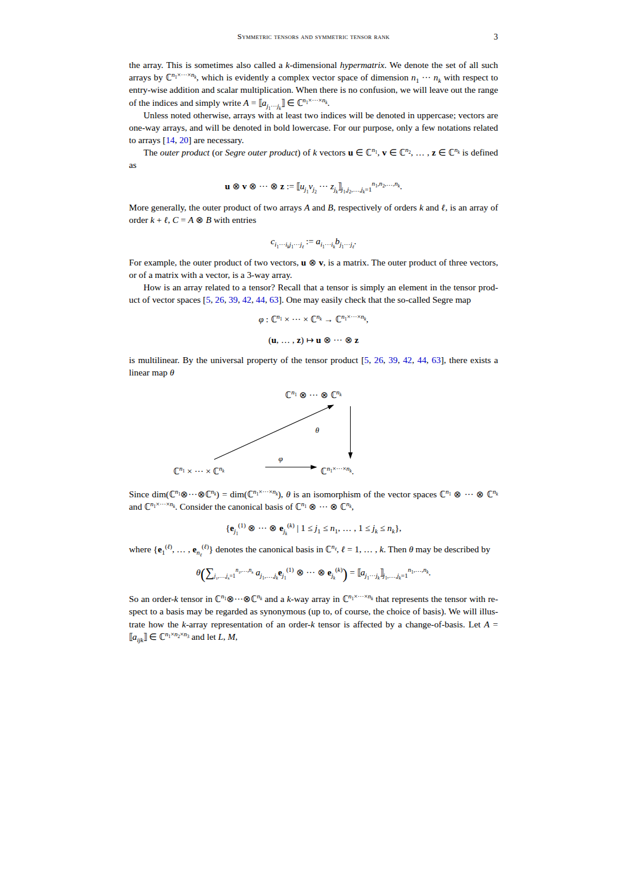Symmetric tensors and symmetric tensor rank 3
the array. This is sometimes also called a k-dimensional hypermatrix. We denote the set of all such arrays by ℂn1×···×nk, which is evidently a complex vector space of dimension n1 ··· nk with respect to entry-wise addition and scalar multiplication. When there is no confusion, we will leave out the range of the indices and simply write A = ⟦aj1···jk⟧ ∈ ℂn1×···×nk.
Unless noted otherwise, arrays with at least two indices will be denoted in uppercase; vectors are one-way arrays, and will be denoted in bold lowercase. For our purpose, only a few notations related to arrays [14, 20] are necessary.
The outer product (or Segre outer product) of k vectors u ∈ ℂn1, v ∈ ℂn2, … , z ∈ ℂnk is defined as
u ⊗ v ⊗ ··· ⊗ z := ⟦uj1vj2 ··· zjk⟧j1,j2,…,jk=1n1,n2,…,nk.
More generally, the outer product of two arrays A and B, respectively of orders k and ℓ, is an array of order k + ℓ, C = A ⊗ B with entries
ci1···ik j1···jℓ := ai1···ikbj1···jℓ.
For example, the outer product of two vectors, u ⊗ v, is a matrix. The outer product of three vectors, or of a matrix with a vector, is a 3-way array.
How is an array related to a tensor? Recall that a tensor is simply an element in the tensor product of vector spaces [5, 26, 39, 42, 44, 63]. One may easily check that the so-called Segre map
φ : ℂn1 × ··· × ℂnk → ℂn1×···×nk,
(u, … , z) ↦ u ⊗ ··· ⊗ z
is multilinear. By the universal property of the tensor product [5, 26, 39, 42, 44, 63], there exists a linear map θ
ℂn1 ⊗ ··· ⊗ ℂnk
ℂn1 × ··· × ℂnk
ℂn1×···×nk.
θ
φ
Since dim(ℂn1⊗···⊗ℂnk) = dim(ℂn1×···×nk), θ is an isomorphism of the vector spaces ℂn1 ⊗ ··· ⊗ ℂnk and ℂn1×···×nk. Consider the canonical basis of ℂn1 ⊗ ··· ⊗ ℂnk,
{ej1(1) ⊗ ··· ⊗ ejk(k) | 1 ≤ j1 ≤ n1, … , 1 ≤ jk ≤ nk},
where {e1(ℓ), … , enℓ(ℓ)} denotes the canonical basis in ℂnℓ, ℓ = 1, … , k. Then θ may be described by
θ(∑j1,…,jk=1n1,…,nk aj1,…,jkej1(1) ⊗ ··· ⊗ ejk(k)) = ⟦aj1···jk⟧j1,…,jk=1n1,…,nk.
So an order-k tensor in ℂn1⊗···⊗ℂnk and a k-way array in ℂn1×···×nk that represents the tensor with respect to a basis may be regarded as synonymous (up to, of course, the choice of basis). We will illustrate how the k-array representation of an order-k tensor is affected by a change-of-basis. Let A = ⟦aijk⟧ ∈ ℂn1×n2×n3 and let L, M,